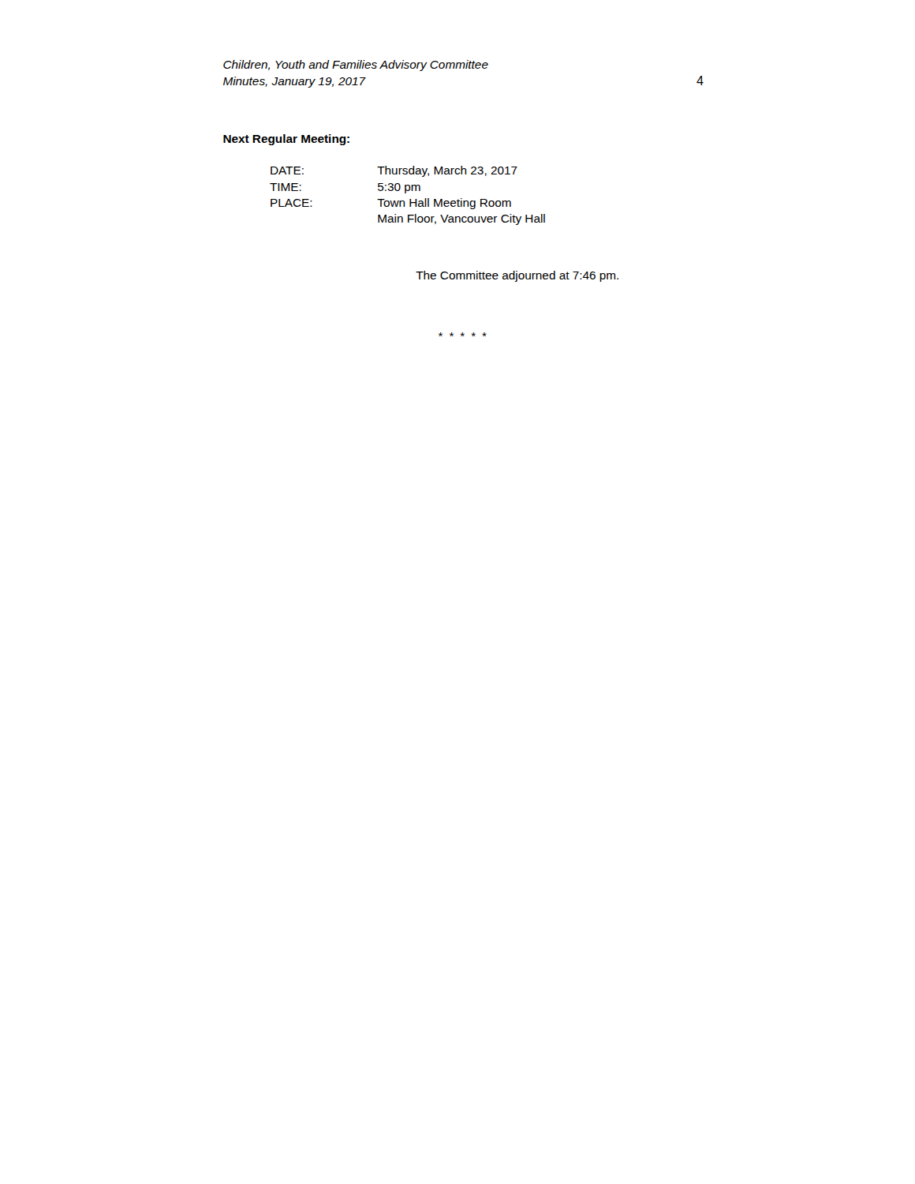Children, Youth and Families Advisory Committee Minutes, January 19, 2017 4
Next Regular Meeting:
| DATE: | Thursday, March 23, 2017 |
| TIME: | 5:30 pm |
| PLACE: | Town Hall Meeting Room Main Floor, Vancouver City Hall |
The Committee adjourned at 7:46 pm.
* * * * *